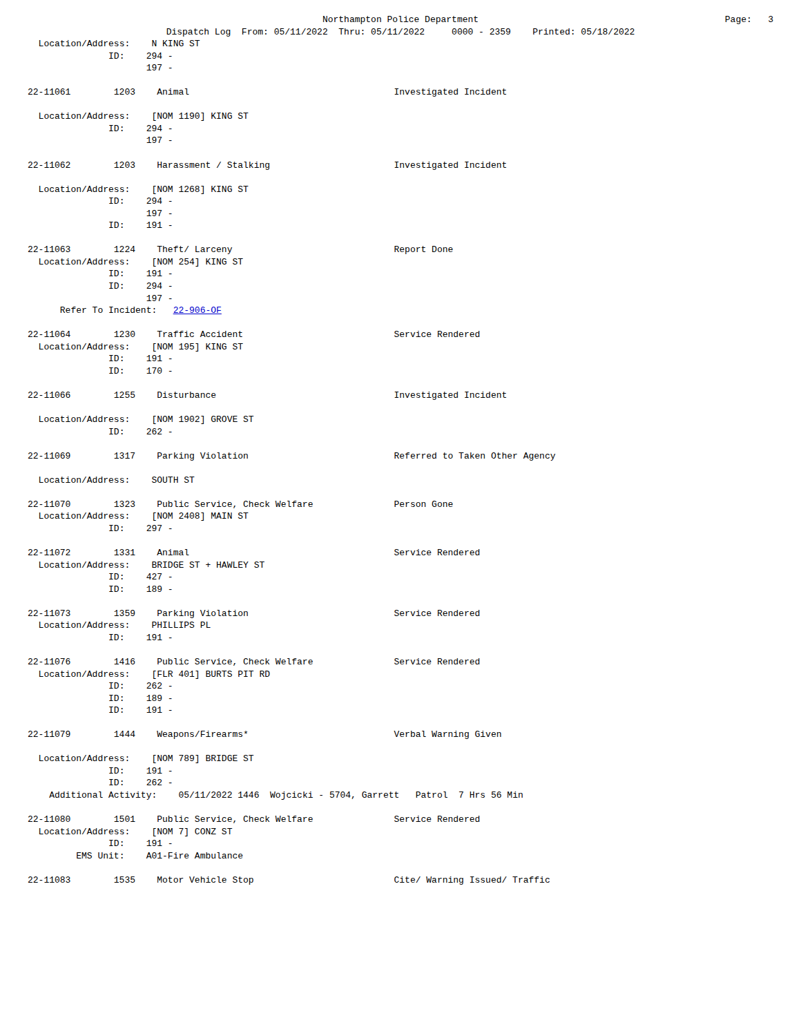Northampton Police Department Page: 3
Dispatch Log From: 05/11/2022 Thru: 05/11/2022 0000 - 2359 Printed: 05/18/2022
  Location/Address:    N KING ST
               ID:    294 -
                      197 -

22-11061        1203    Animal                                      Investigated Incident

  Location/Address:    [NOM 1190] KING ST
               ID:    294 -
                      197 -

22-11062        1203    Harassment / Stalking                       Investigated Incident

  Location/Address:    [NOM 1268] KING ST
               ID:    294 -
                      197 -
               ID:    191 -

22-11063        1224    Theft/ Larceny                              Report Done
  Location/Address:    [NOM 254] KING ST
               ID:    191 -
               ID:    294 -
                      197 -
      Refer To Incident:   22-906-OF

22-11064        1230    Traffic Accident                            Service Rendered
  Location/Address:    [NOM 195] KING ST
               ID:    191 -
               ID:    170 -

22-11066        1255    Disturbance                                 Investigated Incident

  Location/Address:    [NOM 1902] GROVE ST
               ID:    262 -

22-11069        1317    Parking Violation                           Referred to Taken Other Agency

  Location/Address:    SOUTH ST

22-11070        1323    Public Service, Check Welfare               Person Gone
  Location/Address:    [NOM 2408] MAIN ST
               ID:    297 -

22-11072        1331    Animal                                      Service Rendered
  Location/Address:    BRIDGE ST + HAWLEY ST
               ID:    427 -
               ID:    189 -

22-11073        1359    Parking Violation                           Service Rendered
  Location/Address:    PHILLIPS PL
               ID:    191 -

22-11076        1416    Public Service, Check Welfare               Service Rendered
  Location/Address:    [FLR 401] BURTS PIT RD
               ID:    262 -
               ID:    189 -
               ID:    191 -

22-11079        1444    Weapons/Firearms*                           Verbal Warning Given

  Location/Address:    [NOM 789] BRIDGE ST
               ID:    191 -
               ID:    262 -
    Additional Activity:    05/11/2022 1446  Wojcicki - 5704, Garrett   Patrol  7 Hrs 56 Min

22-11080        1501    Public Service, Check Welfare               Service Rendered
  Location/Address:    [NOM 7] CONZ ST
               ID:    191 -
         EMS Unit:    A01-Fire Ambulance

22-11083        1535    Motor Vehicle Stop                          Cite/ Warning Issued/ Traffic